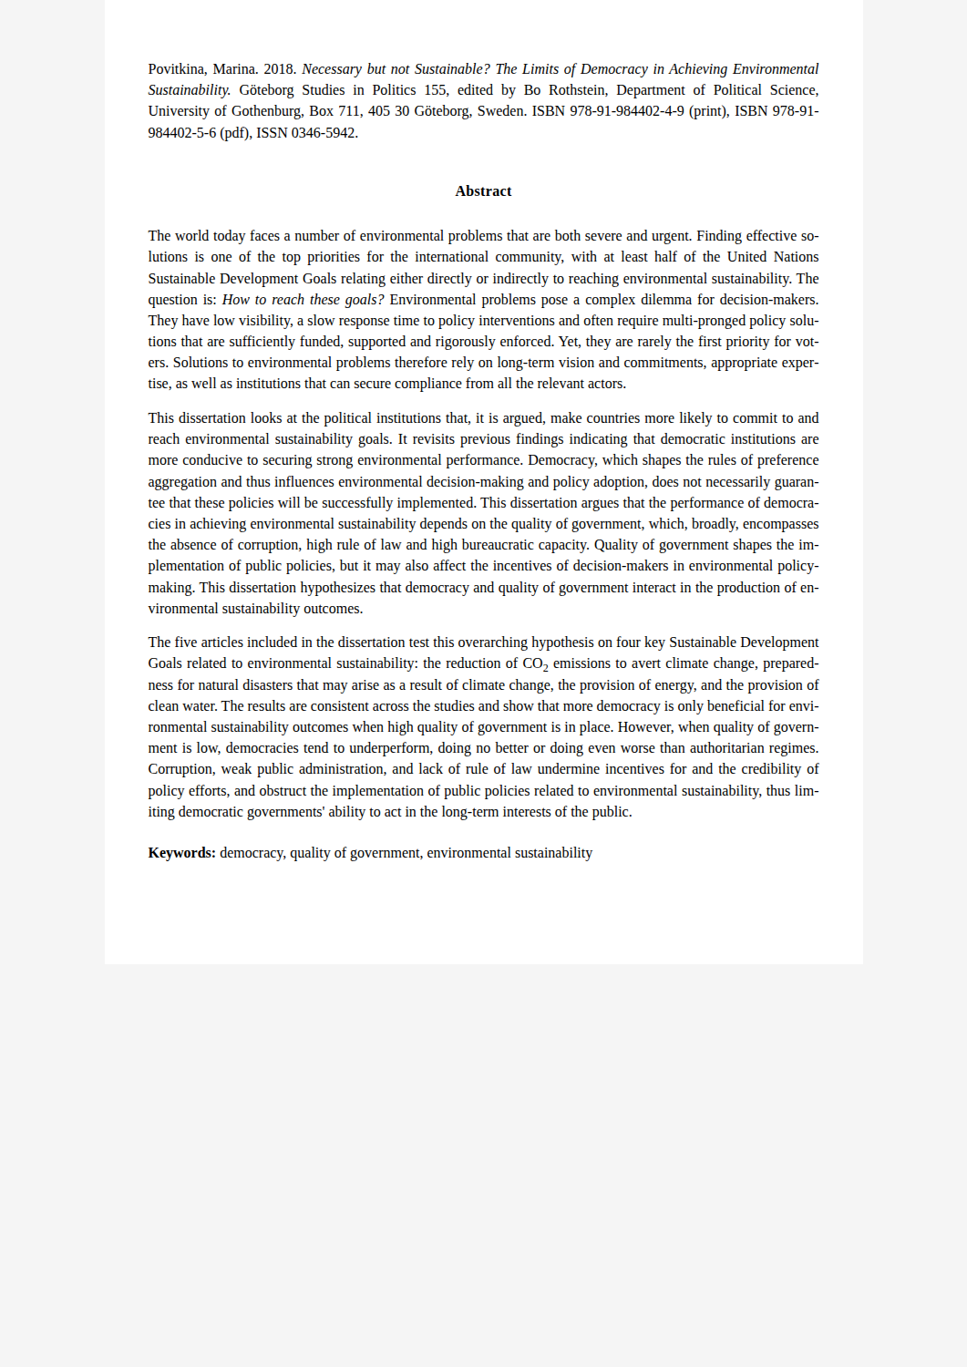Povitkina, Marina. 2018. Necessary but not Sustainable? The Limits of Democracy in Achieving Environmental Sustainability. Göteborg Studies in Politics 155, edited by Bo Rothstein, Department of Political Science, University of Gothenburg, Box 711, 405 30 Göteborg, Sweden. ISBN 978-91-984402-4-9 (print), ISBN 978-91-984402-5-6 (pdf), ISSN 0346-5942.
Abstract
The world today faces a number of environmental problems that are both severe and urgent. Finding effective solutions is one of the top priorities for the international community, with at least half of the United Nations Sustainable Development Goals relating either directly or indirectly to reaching environmental sustainability. The question is: How to reach these goals? Environmental problems pose a complex dilemma for decision-makers. They have low visibility, a slow response time to policy interventions and often require multi-pronged policy solutions that are sufficiently funded, supported and rigorously enforced. Yet, they are rarely the first priority for voters. Solutions to environmental problems therefore rely on long-term vision and commitments, appropriate expertise, as well as institutions that can secure compliance from all the relevant actors.
This dissertation looks at the political institutions that, it is argued, make countries more likely to commit to and reach environmental sustainability goals. It revisits previous findings indicating that democratic institutions are more conducive to securing strong environmental performance. Democracy, which shapes the rules of preference aggregation and thus influences environmental decision-making and policy adoption, does not necessarily guarantee that these policies will be successfully implemented. This dissertation argues that the performance of democracies in achieving environmental sustainability depends on the quality of government, which, broadly, encompasses the absence of corruption, high rule of law and high bureaucratic capacity. Quality of government shapes the implementation of public policies, but it may also affect the incentives of decision-makers in environmental policy-making. This dissertation hypothesizes that democracy and quality of government interact in the production of environmental sustainability outcomes.
The five articles included in the dissertation test this overarching hypothesis on four key Sustainable Development Goals related to environmental sustainability: the reduction of CO2 emissions to avert climate change, preparedness for natural disasters that may arise as a result of climate change, the provision of energy, and the provision of clean water. The results are consistent across the studies and show that more democracy is only beneficial for environmental sustainability outcomes when high quality of government is in place. However, when quality of government is low, democracies tend to underperform, doing no better or doing even worse than authoritarian regimes. Corruption, weak public administration, and lack of rule of law undermine incentives for and the credibility of policy efforts, and obstruct the implementation of public policies related to environmental sustainability, thus limiting democratic governments' ability to act in the long-term interests of the public.
Keywords: democracy, quality of government, environmental sustainability